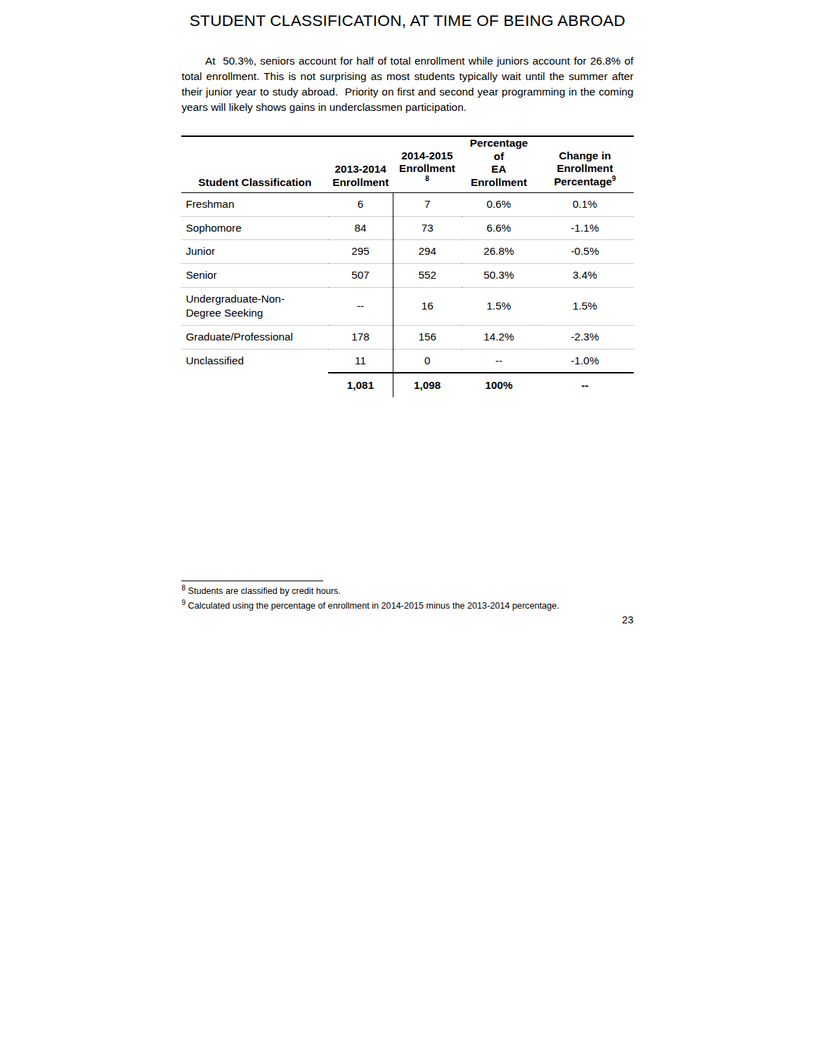STUDENT CLASSIFICATION, AT TIME OF BEING ABROAD
At 50.3%, seniors account for half of total enrollment while juniors account for 26.8% of total enrollment. This is not surprising as most students typically wait until the summer after their junior year to study abroad. Priority on first and second year programming in the coming years will likely shows gains in underclassmen participation.
| Student Classification | 2013-2014 Enrollment | 2014-2015 Enrollment 8 | Percentage of EA Enrollment | Change in Enrollment Percentage 9 |
| --- | --- | --- | --- | --- |
| Freshman | 6 | 7 | 0.6% | 0.1% |
| Sophomore | 84 | 73 | 6.6% | -1.1% |
| Junior | 295 | 294 | 26.8% | -0.5% |
| Senior | 507 | 552 | 50.3% | 3.4% |
| Undergraduate-Non- Degree Seeking | -- | 16 | 1.5% | 1.5% |
| Graduate/Professional | 178 | 156 | 14.2% | -2.3% |
| Unclassified | 11 | 0 | -- | -1.0% |
| | 1,081 | 1,098 | 100% | -- |
8 Students are classified by credit hours.
9 Calculated using the percentage of enrollment in 2014-2015 minus the 2013-2014 percentage.
23